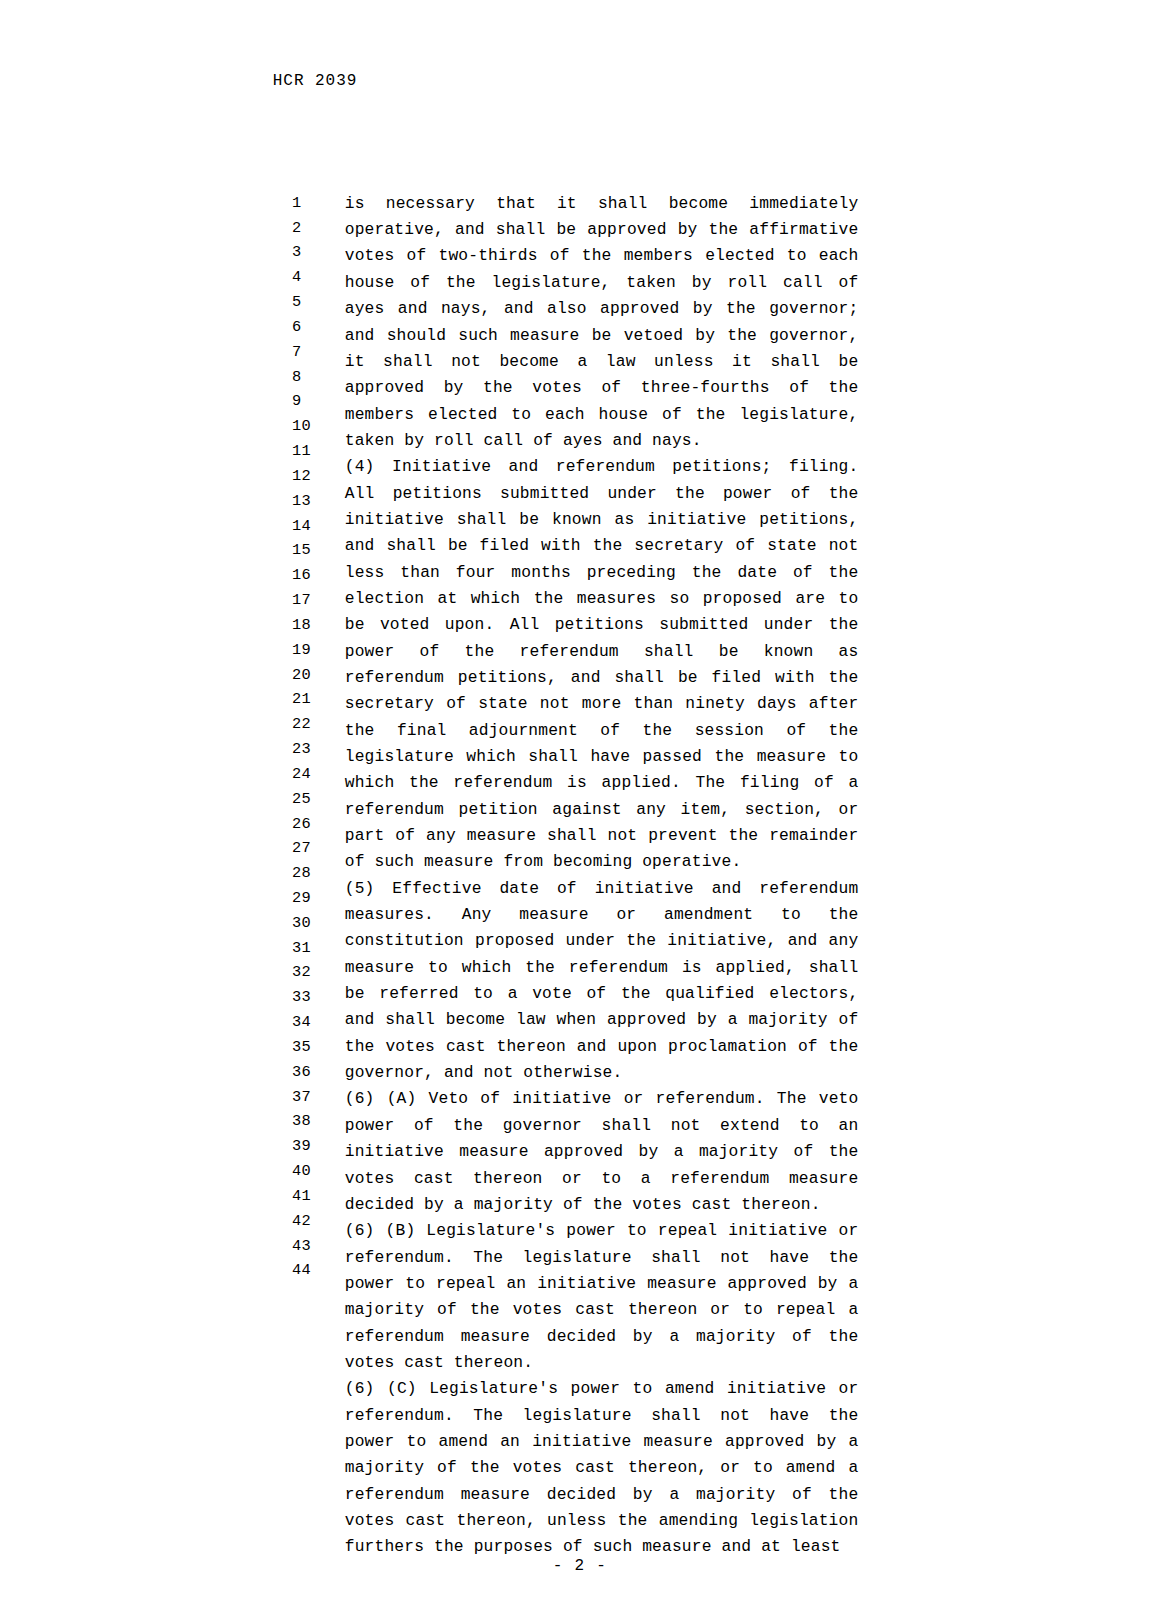HCR 2039
1 2 3 4 5 6 7 8 9 10 11 12 13 14 15 16 17 18 19 20 21 22 23 24 25 26 27 28 29 30 31 32 33 34 35 36 37 38 39 40 41 42 43 44
is necessary that it shall become immediately operative, and shall be approved by the affirmative votes of two-thirds of the members elected to each house of the legislature, taken by roll call of ayes and nays, and also approved by the governor; and should such measure be vetoed by the governor, it shall not become a law unless it shall be approved by the votes of three-fourths of the members elected to each house of the legislature, taken by roll call of ayes and nays.
(4) Initiative and referendum petitions; filing. All petitions submitted under the power of the initiative shall be known as initiative petitions, and shall be filed with the secretary of state not less than four months preceding the date of the election at which the measures so proposed are to be voted upon. All petitions submitted under the power of the referendum shall be known as referendum petitions, and shall be filed with the secretary of state not more than ninety days after the final adjournment of the session of the legislature which shall have passed the measure to which the referendum is applied. The filing of a referendum petition against any item, section, or part of any measure shall not prevent the remainder of such measure from becoming operative.
(5) Effective date of initiative and referendum measures. Any measure or amendment to the constitution proposed under the initiative, and any measure to which the referendum is applied, shall be referred to a vote of the qualified electors, and shall become law when approved by a majority of the votes cast thereon and upon proclamation of the governor, and not otherwise.
(6) (A) Veto of initiative or referendum. The veto power of the governor shall not extend to an initiative measure approved by a majority of the votes cast thereon or to a referendum measure decided by a majority of the votes cast thereon.
(6) (B) Legislature's power to repeal initiative or referendum. The legislature shall not have the power to repeal an initiative measure approved by a majority of the votes cast thereon or to repeal a referendum measure decided by a majority of the votes cast thereon.
(6) (C) Legislature's power to amend initiative or referendum. The legislature shall not have the power to amend an initiative measure approved by a majority of the votes cast thereon, or to amend a referendum measure decided by a majority of the votes cast thereon, unless the amending legislation furthers the purposes of such measure and at least
- 2 -